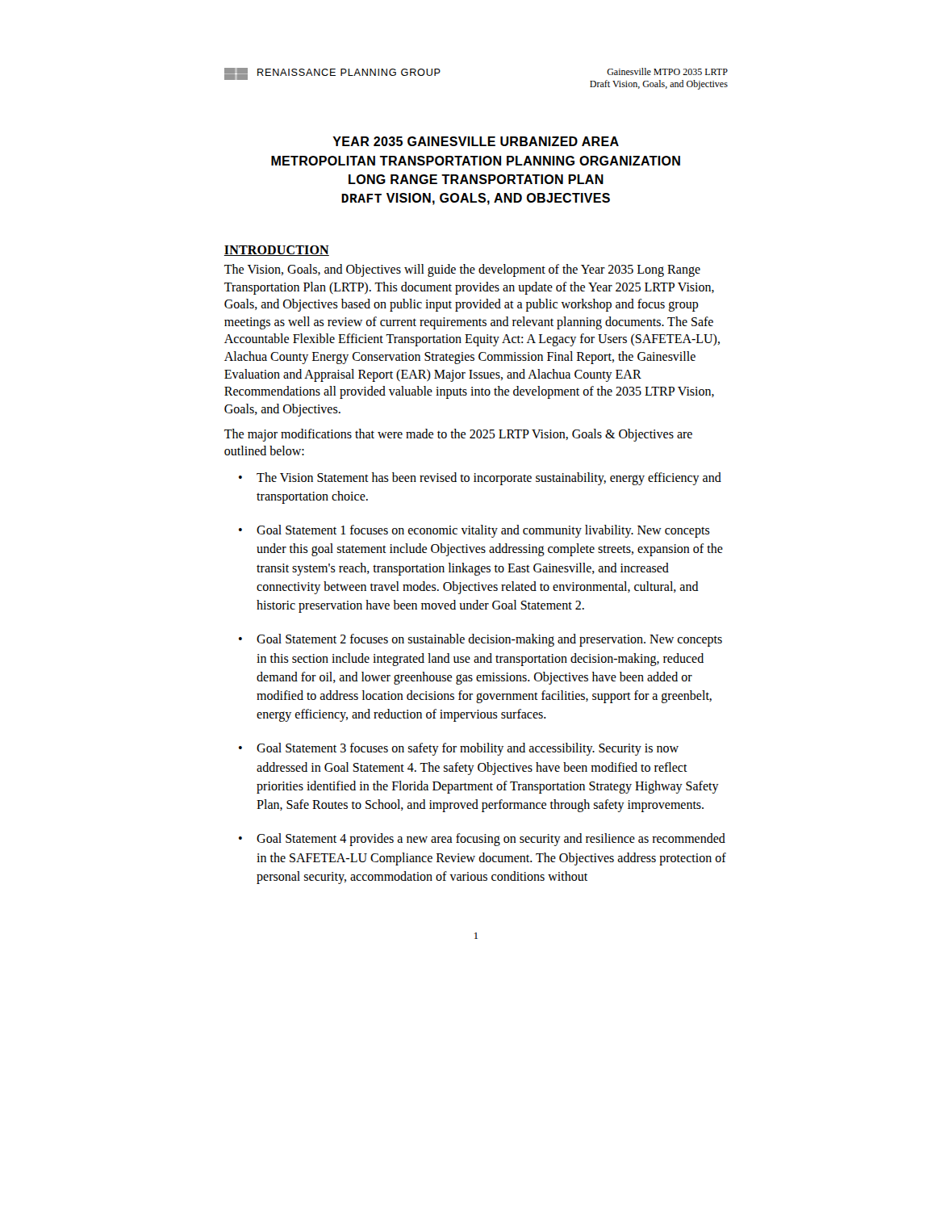RENAISSANCE PLANNING GROUP
Gainesville MTPO 2035 LRTP
Draft Vision, Goals, and Objectives
YEAR 2035 GAINESVILLE URBANIZED AREA
METROPOLITAN TRANSPORTATION PLANNING ORGANIZATION
LONG RANGE TRANSPORTATION PLAN
DRAFT VISION, GOALS, AND OBJECTIVES
INTRODUCTION
The Vision, Goals, and Objectives will guide the development of the Year 2035 Long Range Transportation Plan (LRTP). This document provides an update of the Year 2025 LRTP Vision, Goals, and Objectives based on public input provided at a public workshop and focus group meetings as well as review of current requirements and relevant planning documents. The Safe Accountable Flexible Efficient Transportation Equity Act: A Legacy for Users (SAFETEA-LU), Alachua County Energy Conservation Strategies Commission Final Report, the Gainesville Evaluation and Appraisal Report (EAR) Major Issues, and Alachua County EAR Recommendations all provided valuable inputs into the development of the 2035 LTRP Vision, Goals, and Objectives.
The major modifications that were made to the 2025 LRTP Vision, Goals & Objectives are outlined below:
The Vision Statement has been revised to incorporate sustainability, energy efficiency and transportation choice.
Goal Statement 1 focuses on economic vitality and community livability. New concepts under this goal statement include Objectives addressing complete streets, expansion of the transit system's reach, transportation linkages to East Gainesville, and increased connectivity between travel modes. Objectives related to environmental, cultural, and historic preservation have been moved under Goal Statement 2.
Goal Statement 2 focuses on sustainable decision-making and preservation. New concepts in this section include integrated land use and transportation decision-making, reduced demand for oil, and lower greenhouse gas emissions. Objectives have been added or modified to address location decisions for government facilities, support for a greenbelt, energy efficiency, and reduction of impervious surfaces.
Goal Statement 3 focuses on safety for mobility and accessibility. Security is now addressed in Goal Statement 4. The safety Objectives have been modified to reflect priorities identified in the Florida Department of Transportation Strategy Highway Safety Plan, Safe Routes to School, and improved performance through safety improvements.
Goal Statement 4 provides a new area focusing on security and resilience as recommended in the SAFETEA-LU Compliance Review document. The Objectives address protection of personal security, accommodation of various conditions without
1